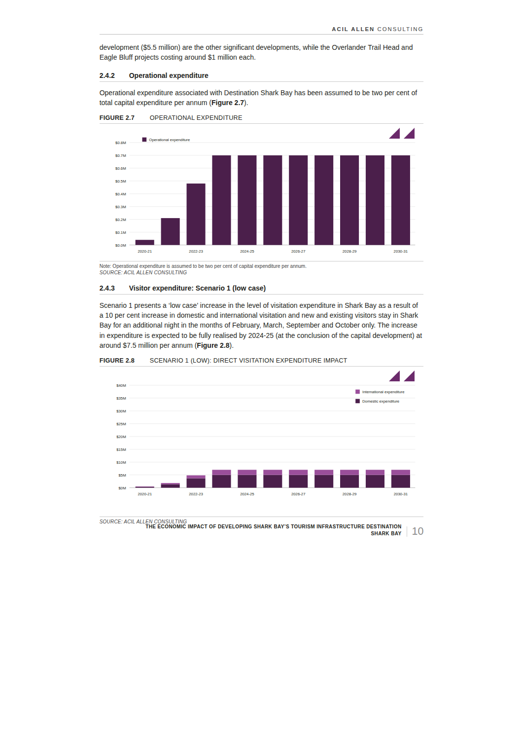ACIL ALLEN CONSULTING
development ($5.5 million) are the other significant developments, while the Overlander Trail Head and Eagle Bluff projects costing around $1 million each.
2.4.2
Operational expenditure
Operational expenditure associated with Destination Shark Bay has been assumed to be two per cent of total capital expenditure per annum (Figure 2.7).
FIGURE 2.7
OPERATIONAL EXPENDITURE
$0.8M $0.7M $0.6M $0.5M $0.4M $0.3M $0.2M $0.1M $0.0M Operational expenditure 2020-21 2022-23 2024-25 2026-27 2028-29 2030-31
Note: Operational expenditure is assumed to be two per cent of capital expenditure per annum.
SOURCE: ACIL ALLEN CONSULTING
2.4.3
Visitor expenditure: Scenario 1 (low case)
Scenario 1 presents a ‘low case’ increase in the level of visitation expenditure in Shark Bay as a result of a 10 per cent increase in domestic and international visitation and new and existing visitors stay in Shark Bay for an additional night in the months of February, March, September and October only. The increase in expenditure is expected to be fully realised by 2024-25 (at the conclusion of the capital development) at around $7.5 million per annum (Figure 2.8).
FIGURE 2.8
SCENARIO 1 (LOW): DIRECT VISITATION EXPENDITURE IMPACT
$40M $35M $30M $25M $20M $15M $10M $5M $0M International expenditure Domestic expenditure 2020-21 2022-23 2024-25 2026-27 2028-29 2030-31
SOURCE: ACIL ALLEN CONSULTING
The economic impact of developing Shark Bay’s tourism infrastructure Destination
Shark Bay
10